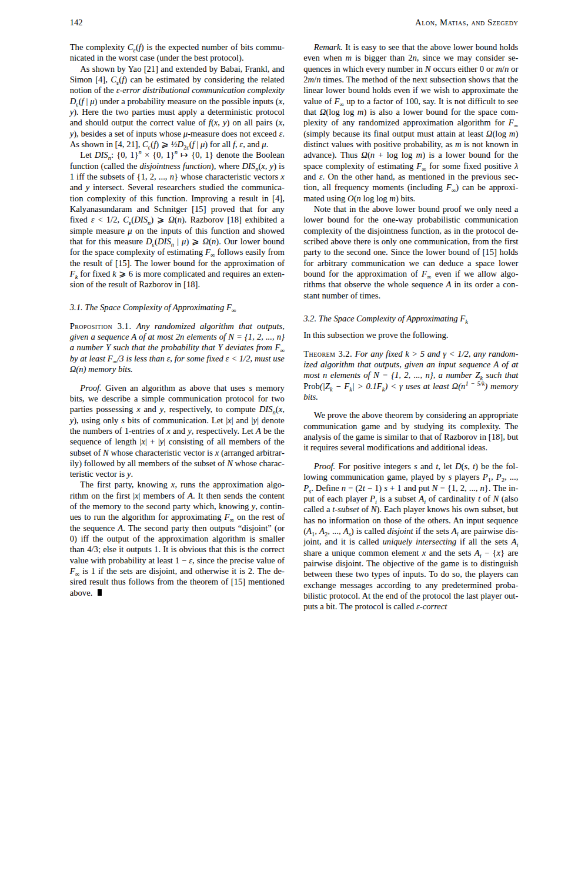142 Alon, Matias, and Szegedy
The complexity Cε(f) is the expected number of bits communicated in the worst case (under the best protocol).
As shown by Yao [21] and extended by Babai, Frankl, and Simon [4], Cε(f) can be estimated by considering the related notion of the ε-error distributional communication complexity Dε(f | μ) under a probability measure on the possible inputs (x, y). Here the two parties must apply a deterministic protocol and should output the correct value of f(x, y) on all pairs (x, y), besides a set of inputs whose μ-measure does not exceed ε. As shown in [4, 21], Cε(f) ⩾ ½ D2ε(f | μ) for all f, ε, and μ.
Let DISn: {0, 1}n × {0, 1}n ↦ {0, 1} denote the Boolean function (called the disjointness function), where DISn(x, y) is 1 iff the subsets of {1, 2, ..., n} whose characteristic vectors x and y intersect. Several researchers studied the communication complexity of this function. Improving a result in [4], Kalyanasundaram and Schnitger [15] proved that for any fixed ε < 1/2, Cε(DISn) ⩾ Ω(n). Razborov [18] exhibited a simple measure μ on the inputs of this function and showed that for this measure Dε(DISn | μ) ⩾ Ω(n). Our lower bound for the space complexity of estimating F∞ follows easily from the result of [15]. The lower bound for the approximation of Fk for fixed k ⩾ 6 is more complicated and requires an extension of the result of Razborov in [18].
3.1. The Space Complexity of Approximating F∞
Proposition 3.1. Any randomized algorithm that outputs, given a sequence A of at most 2n elements of N = {1, 2, ..., n} a number Y such that the probability that Y deviates from F∞ by at least F∞/3 is less than ε, for some fixed ε < 1/2, must use Ω(n) memory bits.
Proof. Given an algorithm as above that uses s memory bits, we describe a simple communication protocol for two parties possessing x and y, respectively, to compute DISn(x, y), using only s bits of communication. Let |x| and |y| denote the numbers of 1-entries of x and y, respectively. Let A be the sequence of length |x| + |y| consisting of all members of the subset of N whose characteristic vector is x (arranged arbitrarily) followed by all members of the subset of N whose characteristic vector is y.
The first party, knowing x, runs the approximation algorithm on the first |x| members of A. It then sends the content of the memory to the second party which, knowing y, continues to run the algorithm for approximating F∞ on the rest of the sequence A. The second party then outputs “disjoint” (or 0) iff the output of the approximation algorithm is smaller than 4/3; else it outputs 1. It is obvious that this is the correct value with probability at least 1 − ε, since the precise value of F∞ is 1 if the sets are disjoint, and otherwise it is 2. The desired result thus follows from the theorem of [15] mentioned above.
Remark. It is easy to see that the above lower bound holds even when m is bigger than 2n, since we may consider sequences in which every number in N occurs either 0 or m/n or 2m/n times. The method of the next subsection shows that the linear lower bound holds even if we wish to approximate the value of F∞ up to a factor of 100, say. It is not difficult to see that Ω(log log m) is also a lower bound for the space complexity of any randomized approximation algorithm for F∞ (simply because its final output must attain at least Ω(log m) distinct values with positive probability, as m is not known in advance). Thus Ω(n + log log m) is a lower bound for the space complexity of estimating F∞ for some fixed positive λ and ε. On the other hand, as mentioned in the previous section, all frequency moments (including F∞) can be approximated using O(n log log m) bits.
Note that in the above lower bound proof we only need a lower bound for the one-way probabilistic communication complexity of the disjointness function, as in the protocol described above there is only one communication, from the first party to the second one. Since the lower bound of [15] holds for arbitrary communication we can deduce a space lower bound for the approximation of F∞ even if we allow algorithms that observe the whole sequence A in its order a constant number of times.
3.2. The Space Complexity of Approximating Fk
In this subsection we prove the following.
Theorem 3.2. For any fixed k > 5 and γ < 1/2, any randomized algorithm that outputs, given an input sequence A of at most n elements of N = {1, 2, ..., n}, a number Zk such that Prob(|Zk − Fk| > 0.1Fk) < γ uses at least Ω(n1 − 5/k) memory bits.
We prove the above theorem by considering an appropriate communication game and by studying its complexity. The analysis of the game is similar to that of Razborov in [18], but it requires several modifications and additional ideas.
Proof. For positive integers s and t, let D(s, t) be the following communication game, played by s players P1, P2, ..., Ps. Define n = (2t − 1) s + 1 and put N = {1, 2, ..., n}. The input of each player Pi is a subset Ai of cardinality t of N (also called a t-subset of N). Each player knows his own subset, but has no information on those of the others. An input sequence (A1, A2, ..., As) is called disjoint if the sets Ai are pairwise disjoint, and it is called uniquely intersecting if all the sets Ai share a unique common element x and the sets Ai − {x} are pairwise disjoint. The objective of the game is to distinguish between these two types of inputs. To do so, the players can exchange messages according to any predetermined probabilistic protocol. At the end of the protocol the last player outputs a bit. The protocol is called ε-correct